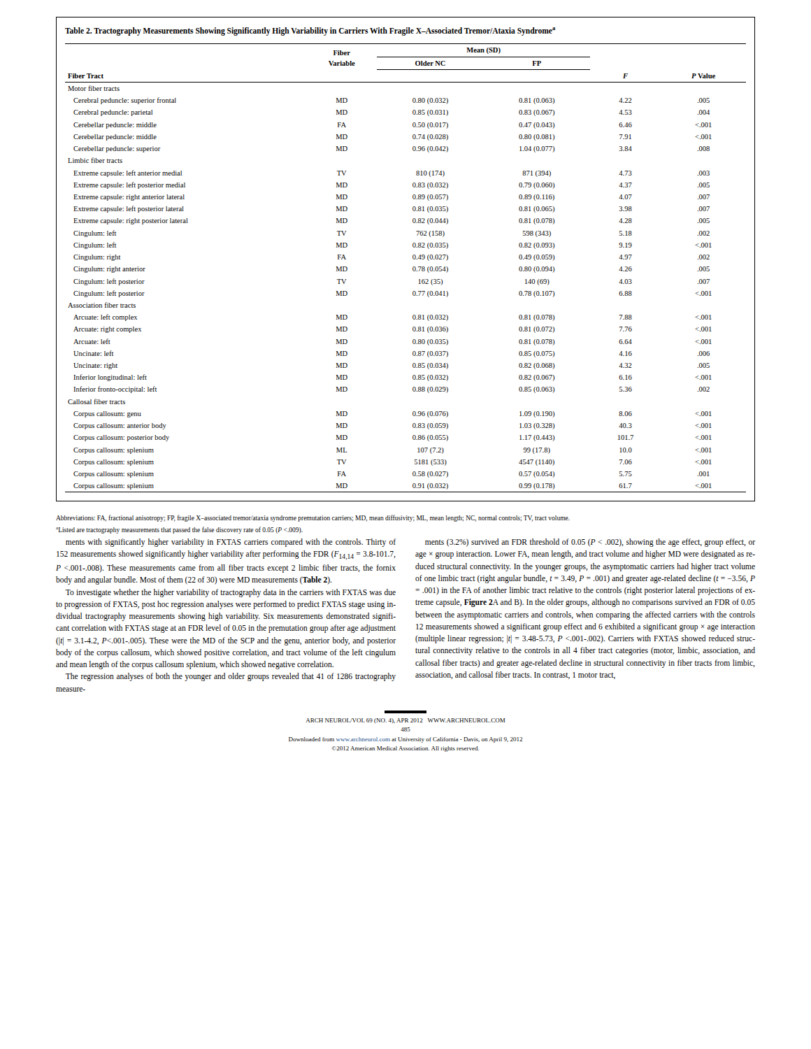Table 2. Tractography Measurements Showing Significantly High Variability in Carriers With Fragile X–Associated Tremor/Ataxia Syndromea
| | Fiber Variable | Mean (SD) | | |
| --- | --- | --- | --- | --- |
| Older NC | FP |
| Fiber Tract | | | | F | P Value |
| Motor fiber tracts |
| Cerebral peduncle: superior frontal | MD | 0.80 (0.032) | 0.81 (0.063) | 4.22 | .005 |
| Cerebral peduncle: parietal | MD | 0.85 (0.031) | 0.83 (0.067) | 4.53 | .004 |
| Cerebellar peduncle: middle | FA | 0.50 (0.017) | 0.47 (0.043) | 6.46 | <.001 |
| Cerebellar peduncle: middle | MD | 0.74 (0.028) | 0.80 (0.081) | 7.91 | <.001 |
| Cerebellar peduncle: superior | MD | 0.96 (0.042) | 1.04 (0.077) | 3.84 | .008 |
| Limbic fiber tracts |
| Extreme capsule: left anterior medial | TV | 810 (174) | 871 (394) | 4.73 | .003 |
| Extreme capsule: left posterior medial | MD | 0.83 (0.032) | 0.79 (0.060) | 4.37 | .005 |
| Extreme capsule: right anterior lateral | MD | 0.89 (0.057) | 0.89 (0.116) | 4.07 | .007 |
| Extreme capsule: left posterior lateral | MD | 0.81 (0.035) | 0.81 (0.065) | 3.98 | .007 |
| Extreme capsule: right posterior lateral | MD | 0.82 (0.044) | 0.81 (0.078) | 4.28 | .005 |
| Cingulum: left | TV | 762 (158) | 598 (343) | 5.18 | .002 |
| Cingulum: left | MD | 0.82 (0.035) | 0.82 (0.093) | 9.19 | <.001 |
| Cingulum: right | FA | 0.49 (0.027) | 0.49 (0.059) | 4.97 | .002 |
| Cingulum: right anterior | MD | 0.78 (0.054) | 0.80 (0.094) | 4.26 | .005 |
| Cingulum: left posterior | TV | 162 (35) | 140 (69) | 4.03 | .007 |
| Cingulum: left posterior | MD | 0.77 (0.041) | 0.78 (0.107) | 6.88 | <.001 |
| Association fiber tracts |
| Arcuate: left complex | MD | 0.81 (0.032) | 0.81 (0.078) | 7.88 | <.001 |
| Arcuate: right complex | MD | 0.81 (0.036) | 0.81 (0.072) | 7.76 | <.001 |
| Arcuate: left | MD | 0.80 (0.035) | 0.81 (0.078) | 6.64 | <.001 |
| Uncinate: left | MD | 0.87 (0.037) | 0.85 (0.075) | 4.16 | .006 |
| Uncinate: right | MD | 0.85 (0.034) | 0.82 (0.068) | 4.32 | .005 |
| Inferior longitudinal: left | MD | 0.85 (0.032) | 0.82 (0.067) | 6.16 | <.001 |
| Inferior fronto-occipital: left | MD | 0.88 (0.029) | 0.85 (0.063) | 5.36 | .002 |
| Callosal fiber tracts |
| Corpus callosum: genu | MD | 0.96 (0.076) | 1.09 (0.190) | 8.06 | <.001 |
| Corpus callosum: anterior body | MD | 0.83 (0.059) | 1.03 (0.328) | 40.3 | <.001 |
| Corpus callosum: posterior body | MD | 0.86 (0.055) | 1.17 (0.443) | 101.7 | <.001 |
| Corpus callosum: splenium | ML | 107 (7.2) | 99 (17.8) | 10.0 | <.001 |
| Corpus callosum: splenium | TV | 5181 (533) | 4547 (1140) | 7.06 | <.001 |
| Corpus callosum: splenium | FA | 0.58 (0.027) | 0.57 (0.054) | 5.75 | .001 |
| Corpus callosum: splenium | MD | 0.91 (0.032) | 0.99 (0.178) | 61.7 | <.001 |
Abbreviations: FA, fractional anisotropy; FP, fragile X–associated tremor/ataxia syndrome premutation carriers; MD, mean diffusivity; ML, mean length; NC, normal controls; TV, tract volume.
a Listed are tractography measurements that passed the false discovery rate of 0.05 (P <.009).
ments with significantly higher variability in FXTAS carriers compared with the controls. Thirty of 152 measurements showed significantly higher variability after performing the FDR (F14,14 = 3.8-101.7, P <.001-.008). These measurements came from all fiber tracts except 2 limbic fiber tracts, the fornix body and angular bundle. Most of them (22 of 30) were MD measurements (Table 2).
To investigate whether the higher variability of tractography data in the carriers with FXTAS was due to progression of FXTAS, post hoc regression analyses were performed to predict FXTAS stage using individual tractography measurements showing high variability. Six measurements demonstrated significant correlation with FXTAS stage at an FDR level of 0.05 in the premutation group after age adjustment (|t| = 3.1-4.2, P<.001-.005). These were the MD of the SCP and the genu, anterior body, and posterior body of the corpus callosum, which showed positive correlation, and tract volume of the left cingulum and mean length of the corpus callosum splenium, which showed negative correlation.
The regression analyses of both the younger and older groups revealed that 41 of 1286 tractography measure-
ments (3.2%) survived an FDR threshold of 0.05 (P < .002), showing the age effect, group effect, or age × group interaction. Lower FA, mean length, and tract volume and higher MD were designated as reduced structural connectivity. In the younger groups, the asymptomatic carriers had higher tract volume of one limbic tract (right angular bundle, t = 3.49, P = .001) and greater age-related decline (t = −3.56, P = .001) in the FA of another limbic tract relative to the controls (right posterior lateral projections of extreme capsule, Figure 2 A and B). In the older groups, although no comparisons survived an FDR of 0.05 between the asymptomatic carriers and controls, when comparing the affected carriers with the controls 12 measurements showed a significant group effect and 6 exhibited a significant group × age interaction (multiple linear regression; |t| = 3.48-5.73, P <.001-.002). Carriers with FXTAS showed reduced structural connectivity relative to the controls in all 4 fiber tract categories (motor, limbic, association, and callosal fiber tracts) and greater age-related decline in structural connectivity in fiber tracts from limbic, association, and callosal fiber tracts. In contrast, 1 motor tract,
ARCH NEUROL/VOL 69 (NO. 4), APR 2012 WWW.ARCHNEUROL.COM
485
Downloaded from www.archneurol.com at University of California - Davis, on April 9, 2012
©2012 American Medical Association. All rights reserved.